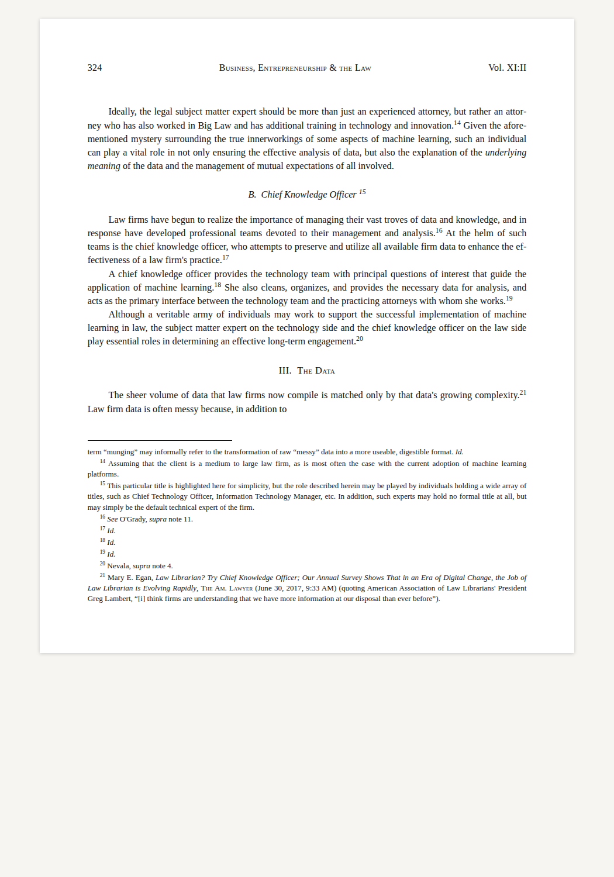324 Business, Entrepreneurship & the Law Vol. XI:II
Ideally, the legal subject matter expert should be more than just an experienced attorney, but rather an attorney who has also worked in Big Law and has additional training in technology and innovation.14 Given the aforementioned mystery surrounding the true innerworkings of some aspects of machine learning, such an individual can play a vital role in not only ensuring the effective analysis of data, but also the explanation of the underlying meaning of the data and the management of mutual expectations of all involved.
B. Chief Knowledge Officer 15
Law firms have begun to realize the importance of managing their vast troves of data and knowledge, and in response have developed professional teams devoted to their management and analysis.16 At the helm of such teams is the chief knowledge officer, who attempts to preserve and utilize all available firm data to enhance the effectiveness of a law firm's practice.17
A chief knowledge officer provides the technology team with principal questions of interest that guide the application of machine learning.18 She also cleans, organizes, and provides the necessary data for analysis, and acts as the primary interface between the technology team and the practicing attorneys with whom she works.19
Although a veritable army of individuals may work to support the successful implementation of machine learning in law, the subject matter expert on the technology side and the chief knowledge officer on the law side play essential roles in determining an effective long-term engagement.20
III. The Data
The sheer volume of data that law firms now compile is matched only by that data's growing complexity.21 Law firm data is often messy because, in addition to
term “munging” may informally refer to the transformation of raw “messy” data into a more useable, digestible format. Id.
14 Assuming that the client is a medium to large law firm, as is most often the case with the current adoption of machine learning platforms.
15 This particular title is highlighted here for simplicity, but the role described herein may be played by individuals holding a wide array of titles, such as Chief Technology Officer, Information Technology Manager, etc. In addition, such experts may hold no formal title at all, but may simply be the default technical expert of the firm.
16 See O'Grady, supra note 11.
17 Id.
18 Id.
19 Id.
20 Nevala, supra note 4.
21 Mary E. Egan, Law Librarian? Try Chief Knowledge Officer; Our Annual Survey Shows That in an Era of Digital Change, the Job of Law Librarian is Evolving Rapidly, The Am. Lawyer (June 30, 2017, 9:33 AM) (quoting American Association of Law Librarians' President Greg Lambert, “[i] think firms are understanding that we have more information at our disposal than ever before”).